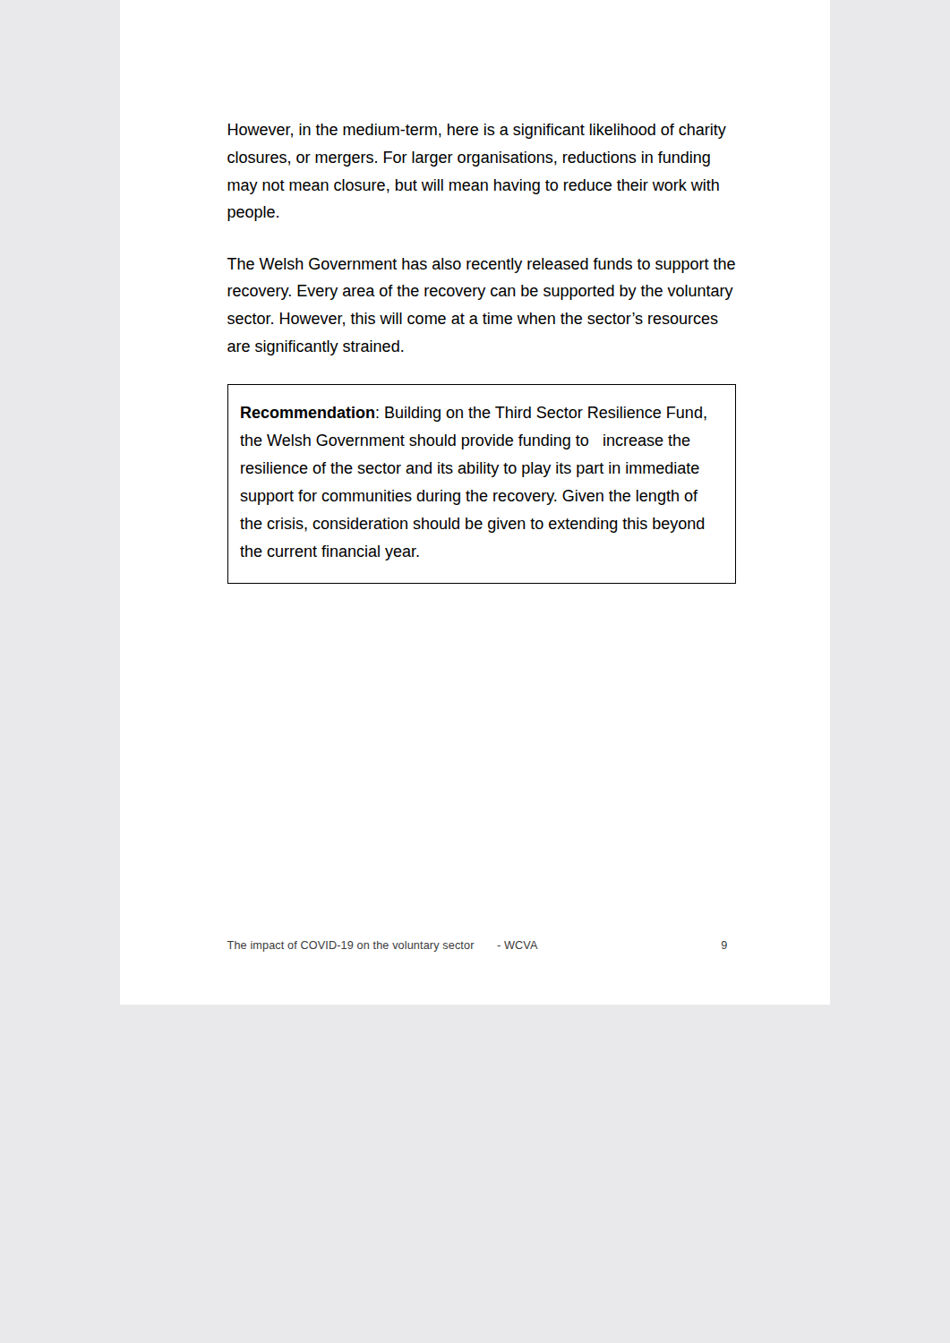However, in the medium-term, here is a significant likelihood of charity closures, or mergers. For larger organisations, reductions in funding may not mean closure, but will mean having to reduce their work with people.
The Welsh Government has also recently released funds to support the recovery. Every area of the recovery can be supported by the voluntary sector. However, this will come at a time when the sector’s resources are significantly strained.
Recommendation: Building on the Third Sector Resilience Fund, the Welsh Government should provide funding to increase the resilience of the sector and its ability to play its part in immediate support for communities during the recovery. Given the length of the crisis, consideration should be given to extending this beyond the current financial year.
The impact of COVID-19 on the voluntary sector - WCVA 9